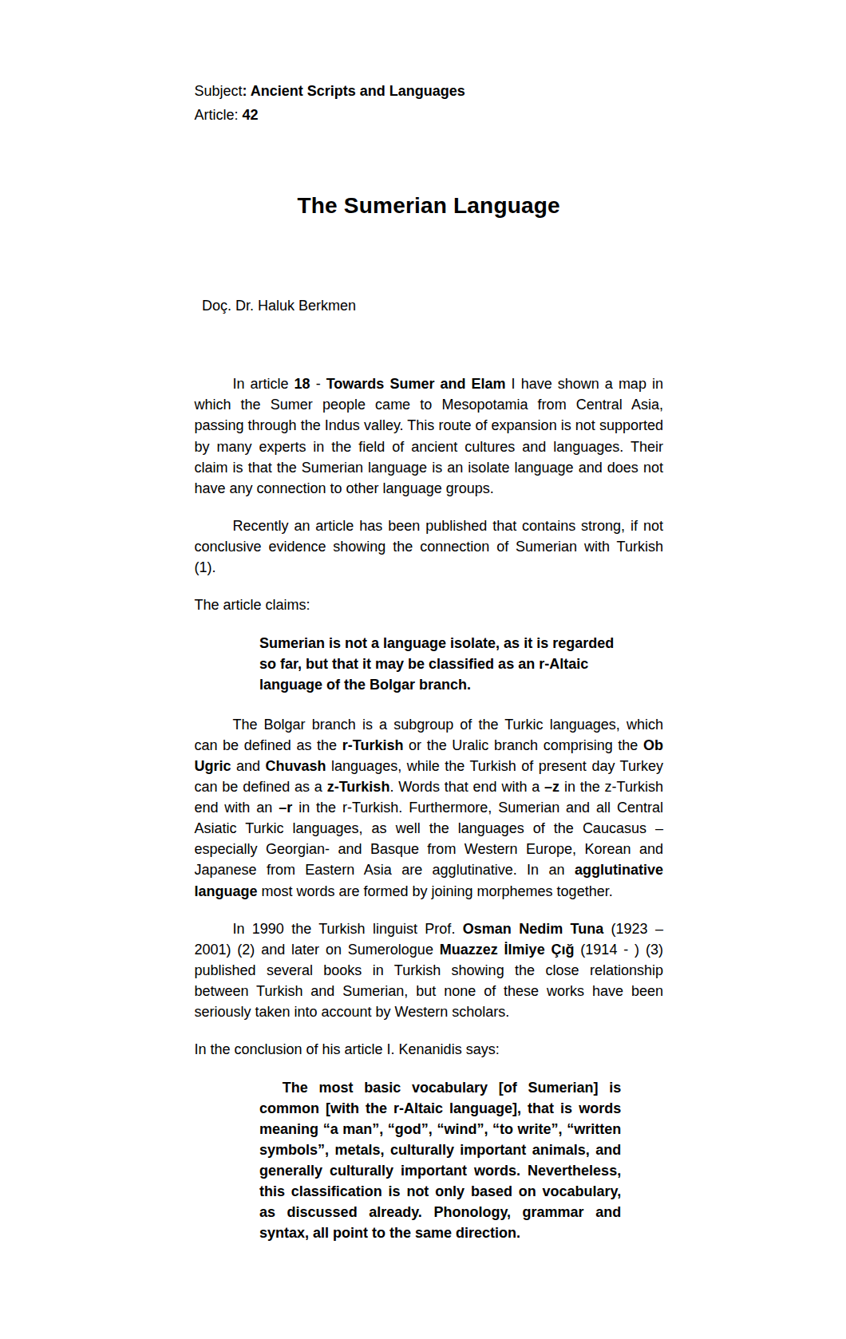Subject: Ancient Scripts and Languages
Article: 42
The Sumerian Language
Doç. Dr. Haluk Berkmen
In article 18 - Towards Sumer and Elam I have shown a map in which the Sumer people came to Mesopotamia from Central Asia, passing through the Indus valley. This route of expansion is not supported by many experts in the field of ancient cultures and languages. Their claim is that the Sumerian language is an isolate language and does not have any connection to other language groups.
Recently an article has been published that contains strong, if not conclusive evidence showing the connection of Sumerian with Turkish (1).
The article claims:
Sumerian is not a language isolate, as it is regarded so far, but that it may be classified as an r-Altaic language of the Bolgar branch.
The Bolgar branch is a subgroup of the Turkic languages, which can be defined as the r-Turkish or the Uralic branch comprising the Ob Ugric and Chuvash languages, while the Turkish of present day Turkey can be defined as a z-Turkish. Words that end with a –z in the z-Turkish end with an –r in the r-Turkish. Furthermore, Sumerian and all Central Asiatic Turkic languages, as well the languages of the Caucasus –especially Georgian- and Basque from Western Europe, Korean and Japanese from Eastern Asia are agglutinative. In an agglutinative language most words are formed by joining morphemes together.
In 1990 the Turkish linguist Prof. Osman Nedim Tuna (1923 – 2001) (2) and later on Sumerologue Muazzez İlmiye Çığ (1914 - ) (3) published several books in Turkish showing the close relationship between Turkish and Sumerian, but none of these works have been seriously taken into account by Western scholars.
In the conclusion of his article I. Kenanidis says:
The most basic vocabulary [of Sumerian] is common [with the r-Altaic language], that is words meaning “a man”, “god”, “wind”, “to write”, “written symbols”, metals, culturally important animals, and generally culturally important words. Nevertheless, this classification is not only based on vocabulary, as discussed already. Phonology, grammar and syntax, all point to the same direction.